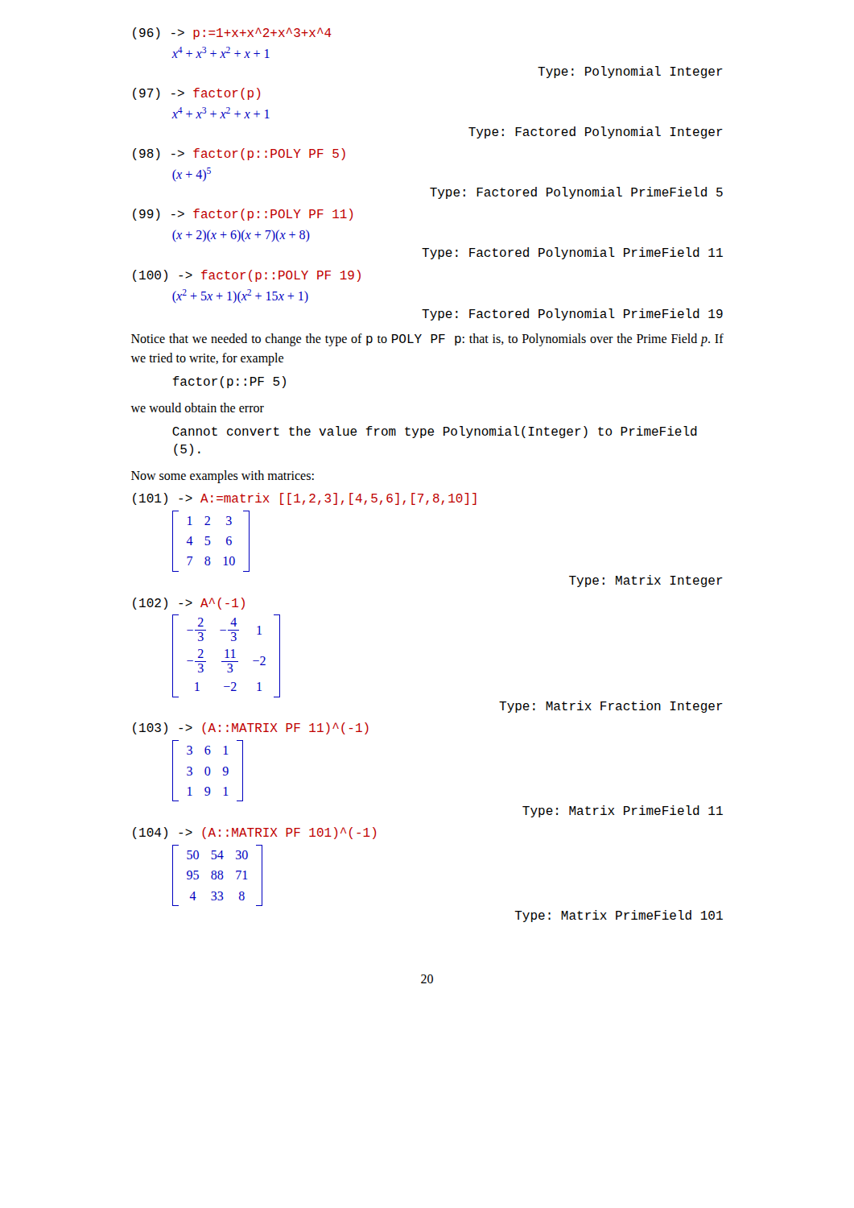(96) -> p:=1+x+x^2+x^3+x^4
x4 + x3 + x2 + x + 1
Type: Polynomial Integer
(97) -> factor(p)
x4 + x3 + x2 + x + 1
Type: Factored Polynomial Integer
(98) -> factor(p::POLY PF 5)
(x + 4)5
Type: Factored Polynomial PrimeField 5
(99) -> factor(p::POLY PF 11)
(x + 2)(x + 6)(x + 7)(x + 8)
Type: Factored Polynomial PrimeField 11
(100) -> factor(p::POLY PF 19)
(x2 + 5x + 1)(x2 + 15x + 1)
Type: Factored Polynomial PrimeField 19
Notice that we needed to change the type of p to POLY PF p: that is, to Polynomials over the Prime Field p. If we tried to write, for example
factor(p::PF 5)
we would obtain the error
Cannot convert the value from type Polynomial(Integer) to PrimeField (5).
Now some examples with matrices:
(101) -> A:=matrix [[1,2,3],[4,5,6],[7,8,10]]
| 1 | 2 | 3 |
| 4 | 5 | 6 |
| 7 | 8 | 10 |
Type: Matrix Integer
(102) -> A^(-1)
| − 2 3 | − 4 3 | 1 |
| − 2 3 | 11 3 | −2 |
| 1 | −2 | 1 |
Type: Matrix Fraction Integer
(103) -> (A::MATRIX PF 11)^(-1)
| 3 | 6 | 1 |
| 3 | 0 | 9 |
| 1 | 9 | 1 |
Type: Matrix PrimeField 11
(104) -> (A::MATRIX PF 101)^(-1)
| 50 | 54 | 30 |
| 95 | 88 | 71 |
| 4 | 33 | 8 |
Type: Matrix PrimeField 101
20